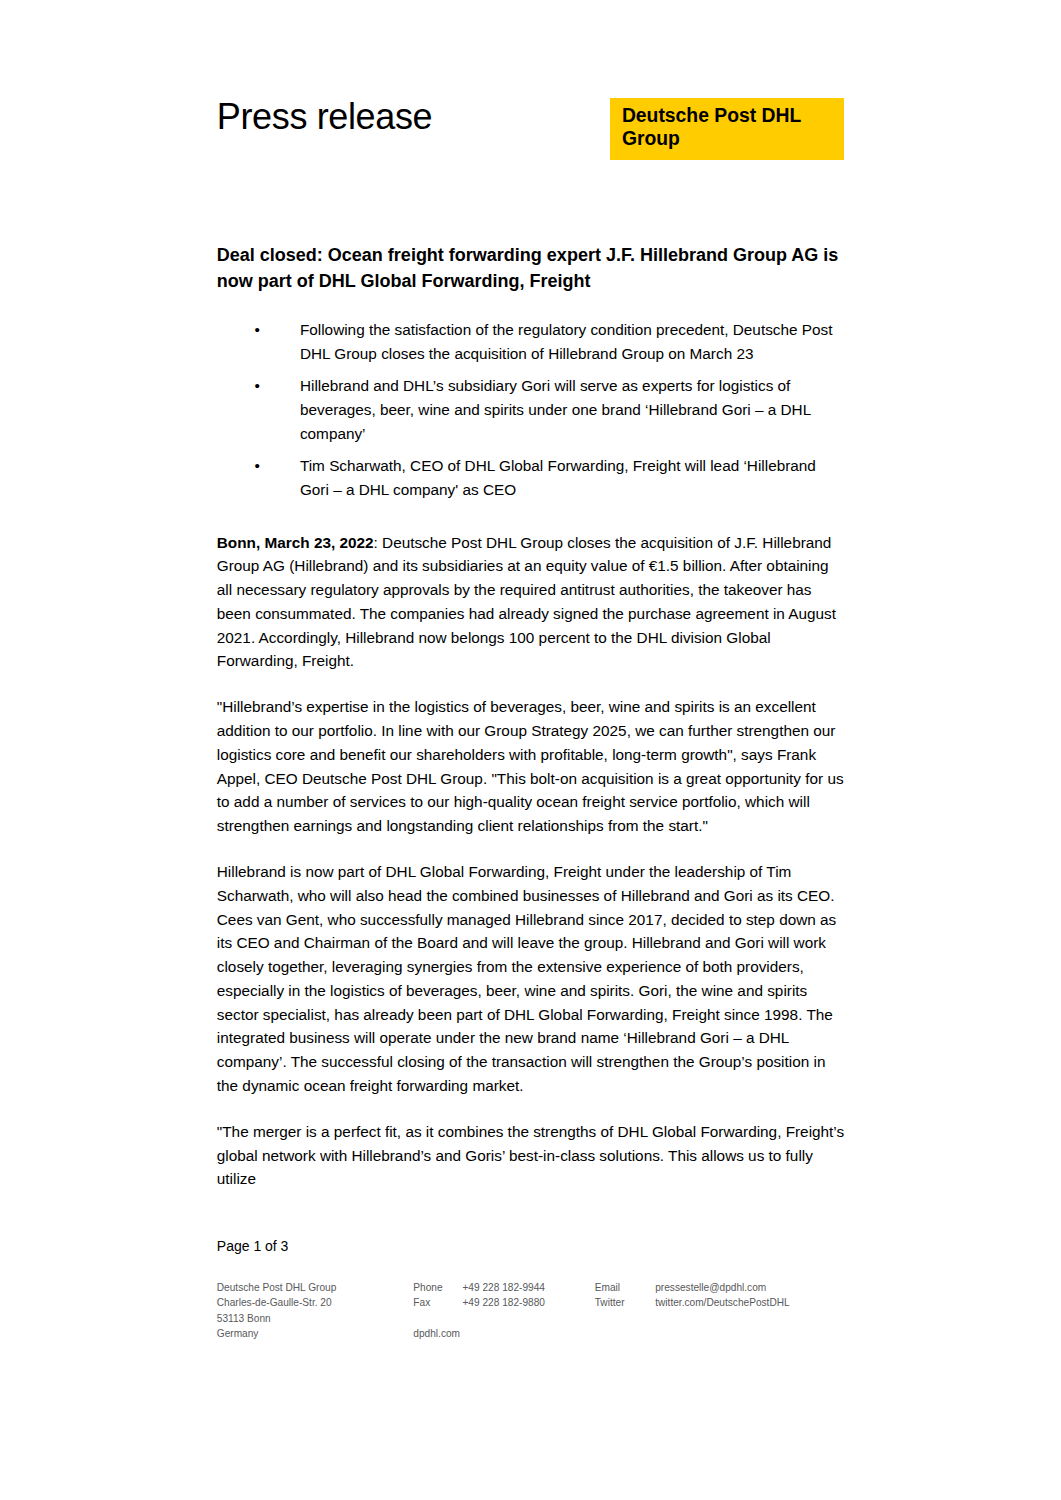Press release
Deutsche Post DHL Group
Deal closed: Ocean freight forwarding expert J.F. Hillebrand Group AG is now part of DHL Global Forwarding, Freight
Following the satisfaction of the regulatory condition precedent, Deutsche Post DHL Group closes the acquisition of Hillebrand Group on March 23
Hillebrand and DHL’s subsidiary Gori will serve as experts for logistics of beverages, beer, wine and spirits under one brand ‘Hillebrand Gori – a DHL company’
Tim Scharwath, CEO of DHL Global Forwarding, Freight will lead ‘Hillebrand Gori – a DHL company' as CEO
Bonn, March 23, 2022: Deutsche Post DHL Group closes the acquisition of J.F. Hillebrand Group AG (Hillebrand) and its subsidiaries at an equity value of €1.5 billion. After obtaining all necessary regulatory approvals by the required antitrust authorities, the takeover has been consummated. The companies had already signed the purchase agreement in August 2021. Accordingly, Hillebrand now belongs 100 percent to the DHL division Global Forwarding, Freight.
"Hillebrand’s expertise in the logistics of beverages, beer, wine and spirits is an excellent addition to our portfolio. In line with our Group Strategy 2025, we can further strengthen our logistics core and benefit our shareholders with profitable, long-term growth", says Frank Appel, CEO Deutsche Post DHL Group. "This bolt-on acquisition is a great opportunity for us to add a number of services to our high-quality ocean freight service portfolio, which will strengthen earnings and longstanding client relationships from the start."
Hillebrand is now part of DHL Global Forwarding, Freight under the leadership of Tim Scharwath, who will also head the combined businesses of Hillebrand and Gori as its CEO. Cees van Gent, who successfully managed Hillebrand since 2017, decided to step down as its CEO and Chairman of the Board and will leave the group. Hillebrand and Gori will work closely together, leveraging synergies from the extensive experience of both providers, especially in the logistics of beverages, beer, wine and spirits. Gori, the wine and spirits sector specialist, has already been part of DHL Global Forwarding, Freight since 1998. The integrated business will operate under the new brand name ‘Hillebrand Gori – a DHL company’. The successful closing of the transaction will strengthen the Group’s position in the dynamic ocean freight forwarding market.
"The merger is a perfect fit, as it combines the strengths of DHL Global Forwarding, Freight’s global network with Hillebrand’s and Goris’ best-in-class solutions. This allows us to fully utilize
Page 1 of 3
Deutsche Post DHL Group
Charles-de-Gaulle-Str. 20
53113 Bonn
Germany
Phone
Fax
dpdhl.com
+49 228 182-9944
+49 228 182-9880
Email
Twitter
pressestelle@dpdhl.com
twitter.com/DeutschePostDHL